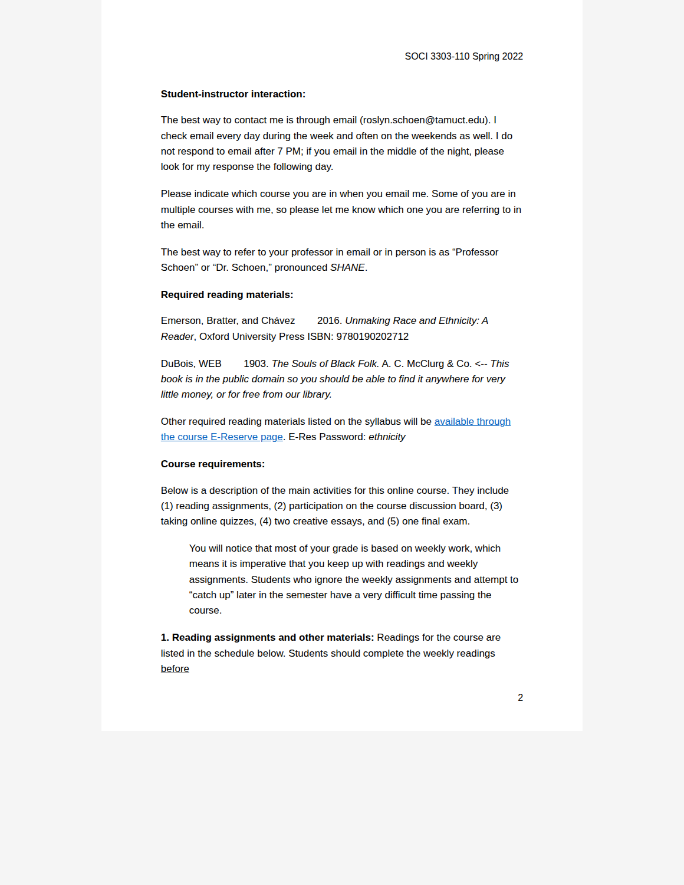SOCI 3303-110 Spring 2022
Student-instructor interaction:
The best way to contact me is through email (roslyn.schoen@tamuct.edu). I check email every day during the week and often on the weekends as well. I do not respond to email after 7 PM; if you email in the middle of the night, please look for my response the following day.
Please indicate which course you are in when you email me. Some of you are in multiple courses with me, so please let me know which one you are referring to in the email.
The best way to refer to your professor in email or in person is as “Professor Schoen” or “Dr. Schoen,” pronounced SHANE.
Required reading materials:
Emerson, Bratter, and Chávez 2016. Unmaking Race and Ethnicity: A Reader, Oxford University Press ISBN: 9780190202712
DuBois, WEB 1903. The Souls of Black Folk. A. C. McClurg & Co. <-- This book is in the public domain so you should be able to find it anywhere for very little money, or for free from our library.
Other required reading materials listed on the syllabus will be available through the course E-Reserve page. E-Res Password: ethnicity
Course requirements:
Below is a description of the main activities for this online course. They include (1) reading assignments, (2) participation on the course discussion board, (3) taking online quizzes, (4) two creative essays, and (5) one final exam.
You will notice that most of your grade is based on weekly work, which means it is imperative that you keep up with readings and weekly assignments. Students who ignore the weekly assignments and attempt to “catch up” later in the semester have a very difficult time passing the course.
1. Reading assignments and other materials: Readings for the course are listed in the schedule below. Students should complete the weekly readings before
2